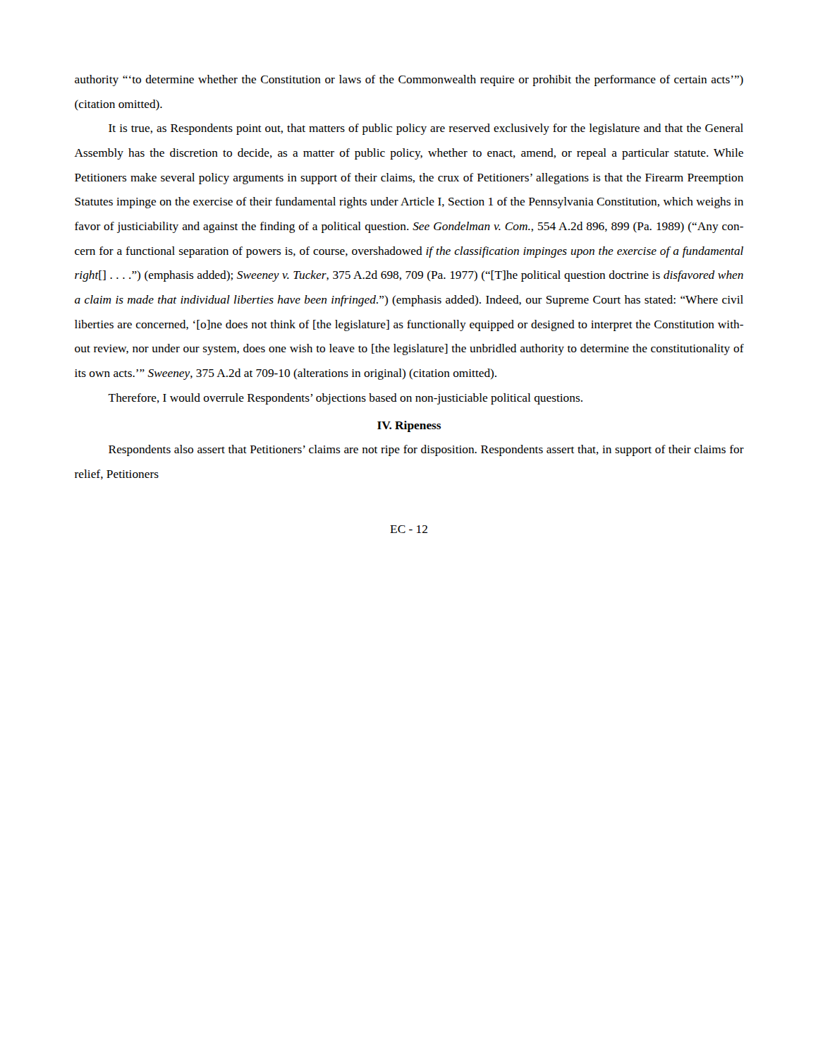authority “‘to determine whether the Constitution or laws of the Commonwealth require or prohibit the performance of certain acts’”) (citation omitted).
It is true, as Respondents point out, that matters of public policy are reserved exclusively for the legislature and that the General Assembly has the discretion to decide, as a matter of public policy, whether to enact, amend, or repeal a particular statute. While Petitioners make several policy arguments in support of their claims, the crux of Petitioners’ allegations is that the Firearm Preemption Statutes impinge on the exercise of their fundamental rights under Article I, Section 1 of the Pennsylvania Constitution, which weighs in favor of justiciability and against the finding of a political question. See Gondelman v. Com., 554 A.2d 896, 899 (Pa. 1989) (“Any concern for a functional separation of powers is, of course, overshadowed if the classification impinges upon the exercise of a fundamental right[] . . . .”) (emphasis added); Sweeney v. Tucker, 375 A.2d 698, 709 (Pa. 1977) (“[T]he political question doctrine is disfavored when a claim is made that individual liberties have been infringed.”) (emphasis added). Indeed, our Supreme Court has stated: “Where civil liberties are concerned, ‘[o]ne does not think of [the legislature] as functionally equipped or designed to interpret the Constitution without review, nor under our system, does one wish to leave to [the legislature] the unbridled authority to determine the constitutionality of its own acts.’” Sweeney, 375 A.2d at 709-10 (alterations in original) (citation omitted).
Therefore, I would overrule Respondents’ objections based on non-justiciable political questions.
IV. Ripeness
Respondents also assert that Petitioners’ claims are not ripe for disposition. Respondents assert that, in support of their claims for relief, Petitioners
EC - 12